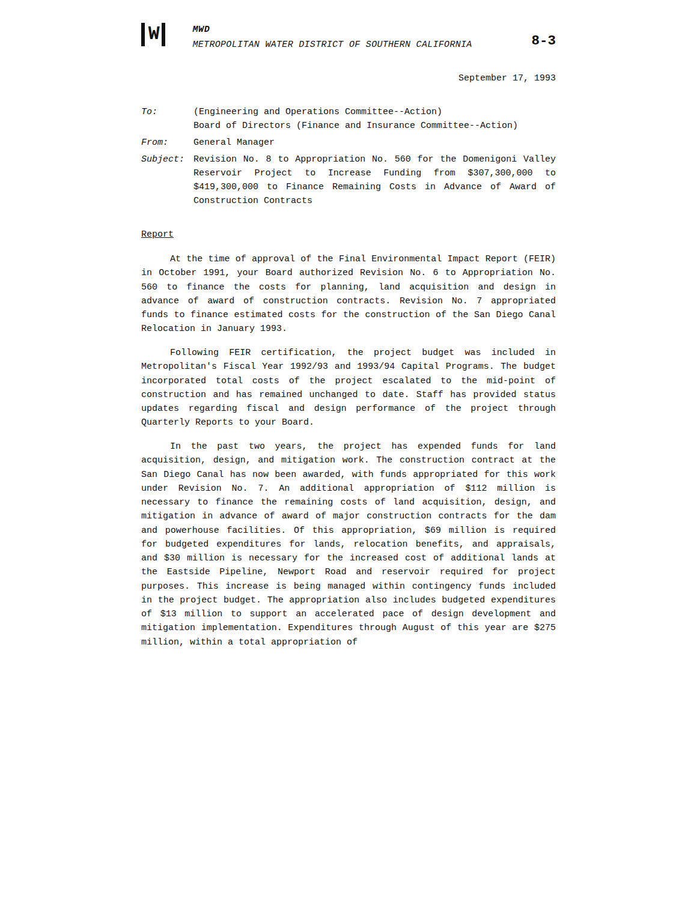8-3
W
MWD
METROPOLITAN WATER DISTRICT OF SOUTHERN CALIFORNIA
September 17, 1993
| To: | (Engineering and Operations Committee--Action) Board of Directors (Finance and Insurance Committee--Action) |
| From: | General Manager |
| Subject: | Revision No. 8 to Appropriation No. 560 for the Domenigoni Valley Reservoir Project to Increase Funding from $307,300,000 to $419,300,000 to Finance Remaining Costs in Advance of Award of Construction Contracts |
Report
At the time of approval of the Final Environmental Impact Report (FEIR) in October 1991, your Board authorized Revision No. 6 to Appropriation No. 560 to finance the costs for planning, land acquisition and design in advance of award of construction contracts. Revision No. 7 appropriated funds to finance estimated costs for the construction of the San Diego Canal Relocation in January 1993.
Following FEIR certification, the project budget was included in Metropolitan's Fiscal Year 1992/93 and 1993/94 Capital Programs. The budget incorporated total costs of the project escalated to the mid-point of construction and has remained unchanged to date. Staff has provided status updates regarding fiscal and design performance of the project through Quarterly Reports to your Board.
In the past two years, the project has expended funds for land acquisition, design, and mitigation work. The construction contract at the San Diego Canal has now been awarded, with funds appropriated for this work under Revision No. 7. An additional appropriation of $112 million is necessary to finance the remaining costs of land acquisition, design, and mitigation in advance of award of major construction contracts for the dam and powerhouse facilities. Of this appropriation, $69 million is required for budgeted expenditures for lands, relocation benefits, and appraisals, and $30 million is necessary for the increased cost of additional lands at the Eastside Pipeline, Newport Road and reservoir required for project purposes. This increase is being managed within contingency funds included in the project budget. The appropriation also includes budgeted expenditures of $13 million to support an accelerated pace of design development and mitigation implementation. Expenditures through August of this year are $275 million, within a total appropriation of